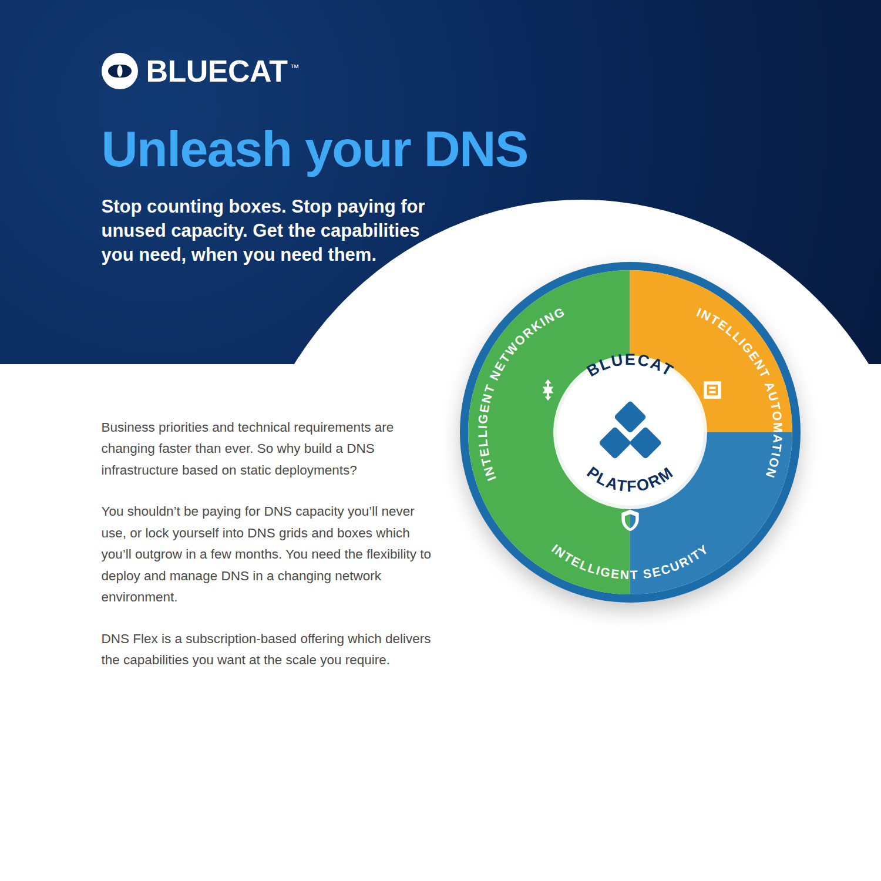BLUECAT™
Unleash your DNS
Stop counting boxes. Stop paying for
unused capacity. Get the capabilities
you need, when you need them.
Business priorities and technical requirements are changing faster than ever. So why build a DNS infrastructure based on static deployments?
You shouldn’t be paying for DNS capacity you’ll never use, or lock yourself into DNS grids and boxes which you’ll outgrow in a few months. You need the flexibility to deploy and manage DNS in a changing network environment.
DNS Flex is a subscription-based offering which delivers the capabilities you want at the scale you require.
INTELLIGENT NETWORKING INTELLIGENT AUTOMATION INTELLIGENT SECURITY BLUECAT PLATFORM